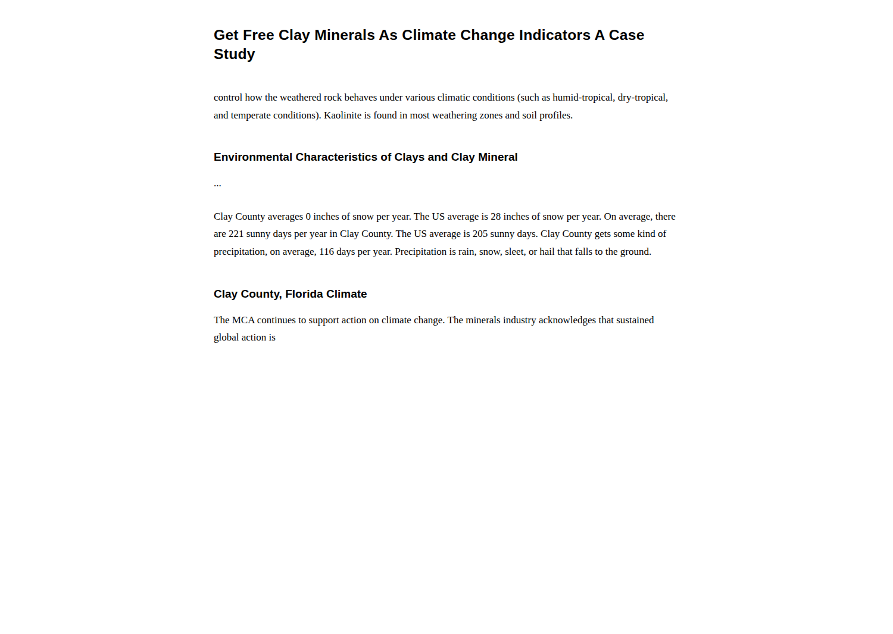Get Free Clay Minerals As Climate Change Indicators A Case Study
control how the weathered rock behaves under various climatic conditions (such as humid-tropical, dry-tropical, and temperate conditions). Kaolinite is found in most weathering zones and soil profiles.
Environmental Characteristics of Clays and Clay Mineral
...
Clay County averages 0 inches of snow per year. The US average is 28 inches of snow per year. On average, there are 221 sunny days per year in Clay County. The US average is 205 sunny days. Clay County gets some kind of precipitation, on average, 116 days per year. Precipitation is rain, snow, sleet, or hail that falls to the ground.
Clay County, Florida Climate
The MCA continues to support action on climate change. The minerals industry acknowledges that sustained global action is